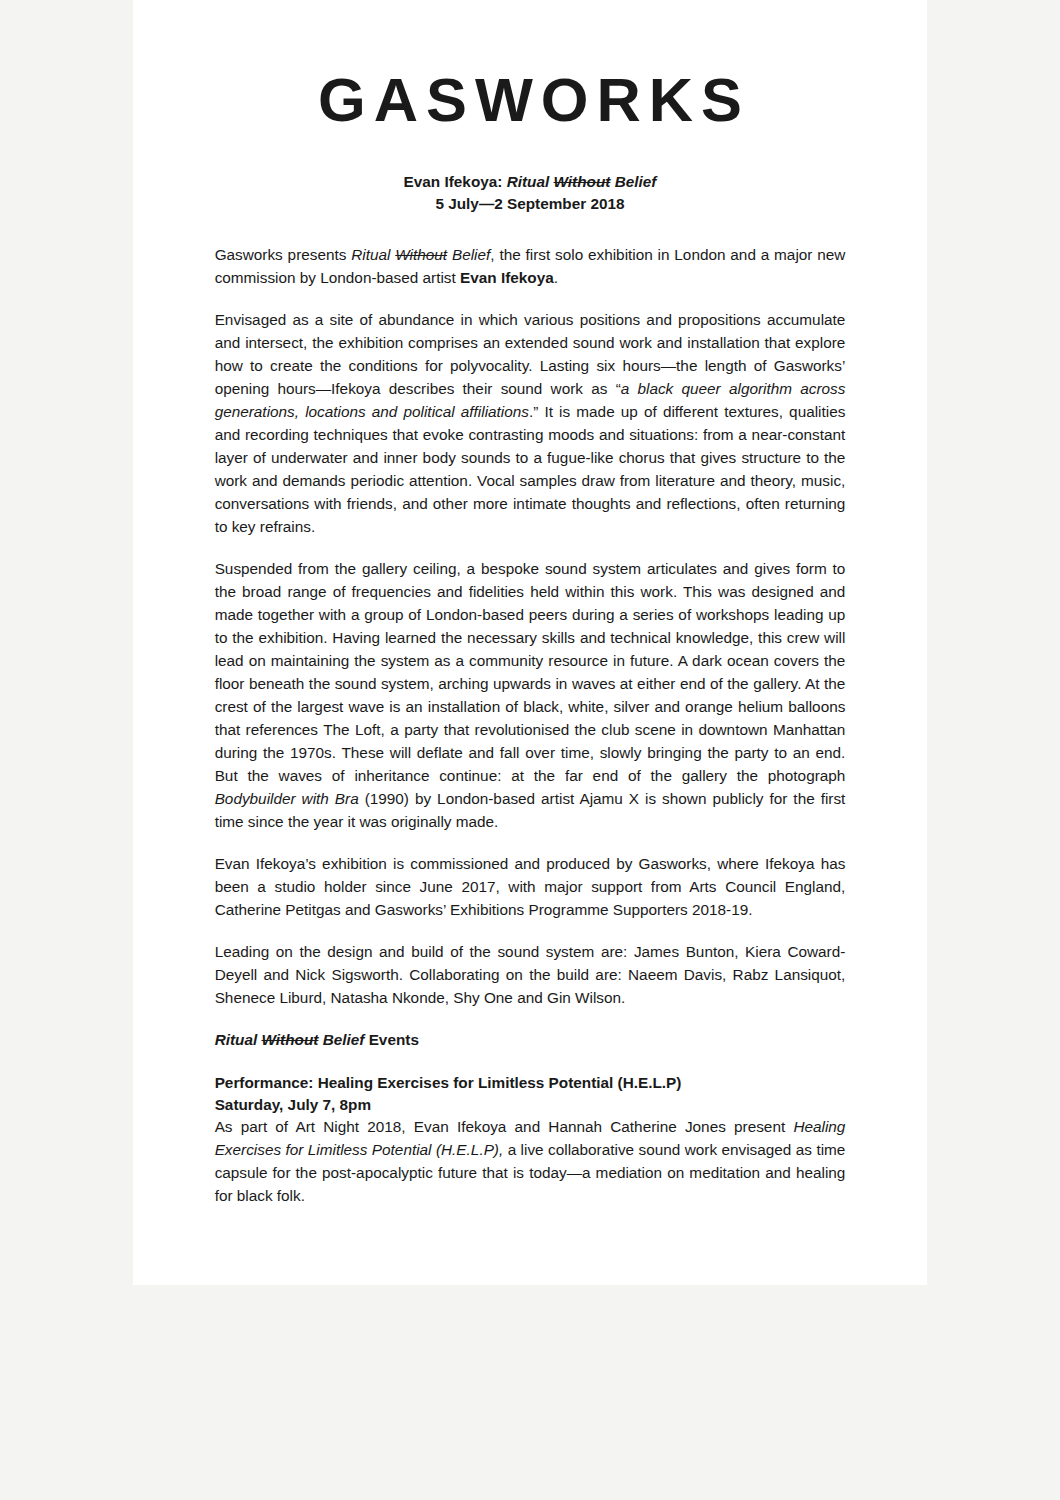GASWORKS
Evan Ifekoya: Ritual Without Belief
5 July—2 September 2018
Gasworks presents Ritual Without Belief, the first solo exhibition in London and a major new commission by London-based artist Evan Ifekoya.
Envisaged as a site of abundance in which various positions and propositions accumulate and intersect, the exhibition comprises an extended sound work and installation that explore how to create the conditions for polyvocality. Lasting six hours—the length of Gasworks’ opening hours—Ifekoya describes their sound work as “a black queer algorithm across generations, locations and political affiliations.” It is made up of different textures, qualities and recording techniques that evoke contrasting moods and situations: from a near-constant layer of underwater and inner body sounds to a fugue-like chorus that gives structure to the work and demands periodic attention. Vocal samples draw from literature and theory, music, conversations with friends, and other more intimate thoughts and reflections, often returning to key refrains.
Suspended from the gallery ceiling, a bespoke sound system articulates and gives form to the broad range of frequencies and fidelities held within this work. This was designed and made together with a group of London-based peers during a series of workshops leading up to the exhibition. Having learned the necessary skills and technical knowledge, this crew will lead on maintaining the system as a community resource in future. A dark ocean covers the floor beneath the sound system, arching upwards in waves at either end of the gallery. At the crest of the largest wave is an installation of black, white, silver and orange helium balloons that references The Loft, a party that revolutionised the club scene in downtown Manhattan during the 1970s. These will deflate and fall over time, slowly bringing the party to an end. But the waves of inheritance continue: at the far end of the gallery the photograph Bodybuilder with Bra (1990) by London-based artist Ajamu X is shown publicly for the first time since the year it was originally made.
Evan Ifekoya’s exhibition is commissioned and produced by Gasworks, where Ifekoya has been a studio holder since June 2017, with major support from Arts Council England, Catherine Petitgas and Gasworks’ Exhibitions Programme Supporters 2018-19.
Leading on the design and build of the sound system are: James Bunton, Kiera Coward-Deyell and Nick Sigsworth. Collaborating on the build are: Naeem Davis, Rabz Lansiquot, Shenece Liburd, Natasha Nkonde, Shy One and Gin Wilson.
Ritual Without Belief Events
Performance: Healing Exercises for Limitless Potential (H.E.L.P)
Saturday, July 7, 8pm
As part of Art Night 2018, Evan Ifekoya and Hannah Catherine Jones present Healing Exercises for Limitless Potential (H.E.L.P), a live collaborative sound work envisaged as time capsule for the post-apocalyptic future that is today—a mediation on meditation and healing for black folk.